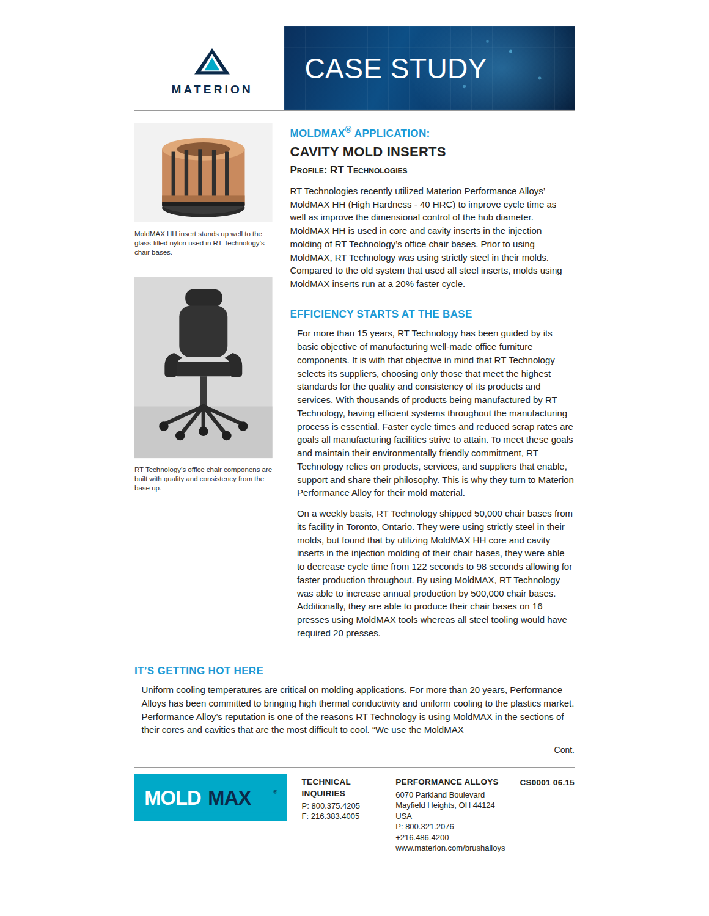MATERION
CASE STUDY
MoldMAX HH insert stands up well to the glass-filled nylon used in RT Technology’s chair bases.
RT Technology’s office chair componens are built with quality and consistency from the base up.
MoldMAX® Application:
Cavity Mold Inserts
Profile: RT Technologies
RT Technologies recently utilized Materion Performance Alloys’ MoldMAX HH (High Hardness - 40 HRC) to improve cycle time as well as improve the dimensional control of the hub diameter. MoldMAX HH is used in core and cavity inserts in the injection molding of RT Technology’s office chair bases. Prior to using MoldMAX, RT Technology was using strictly steel in their molds. Compared to the old system that used all steel inserts, molds using MoldMAX inserts run at a 20% faster cycle.
Efficiency Starts at the Base
For more than 15 years, RT Technology has been guided by its basic objective of manufacturing well-made office furniture components. It is with that objective in mind that RT Technology selects its suppliers, choosing only those that meet the highest standards for the quality and consistency of its products and services. With thousands of products being manufactured by RT Technology, having efficient systems throughout the manufacturing process is essential. Faster cycle times and reduced scrap rates are goals all manufacturing facilities strive to attain. To meet these goals and maintain their environmentally friendly commitment, RT Technology relies on products, services, and suppliers that enable, support and share their philosophy. This is why they turn to Materion Performance Alloy for their mold material.
On a weekly basis, RT Technology shipped 50,000 chair bases from its facility in Toronto, Ontario. They were using strictly steel in their molds, but found that by utilizing MoldMAX HH core and cavity inserts in the injection molding of their chair bases, they were able to decrease cycle time from 122 seconds to 98 seconds allowing for faster production throughout. By using MoldMAX, RT Technology was able to increase annual production by 500,000 chair bases. Additionally, they are able to produce their chair bases on 16 presses using MoldMAX tools whereas all steel tooling would have required 20 presses.
It’s Getting Hot Here
Uniform cooling temperatures are critical on molding applications. For more than 20 years, Performance Alloys has been committed to bringing high thermal conductivity and uniform cooling to the plastics market. Performance Alloy’s reputation is one of the reasons RT Technology is using MoldMAX in the sections of their cores and cavities that are the most difficult to cool. “We use the MoldMAX
Cont.
MOLD MAX ®
Technical Inquiries
P: 800.375.4205
F: 216.383.4005
Performance Alloys
6070 Parkland Boulevard
Mayfield Heights, OH 44124 USA
P: 800.321.2076 +216.486.4200
www.materion.com/brushalloys
CS0001 06.15